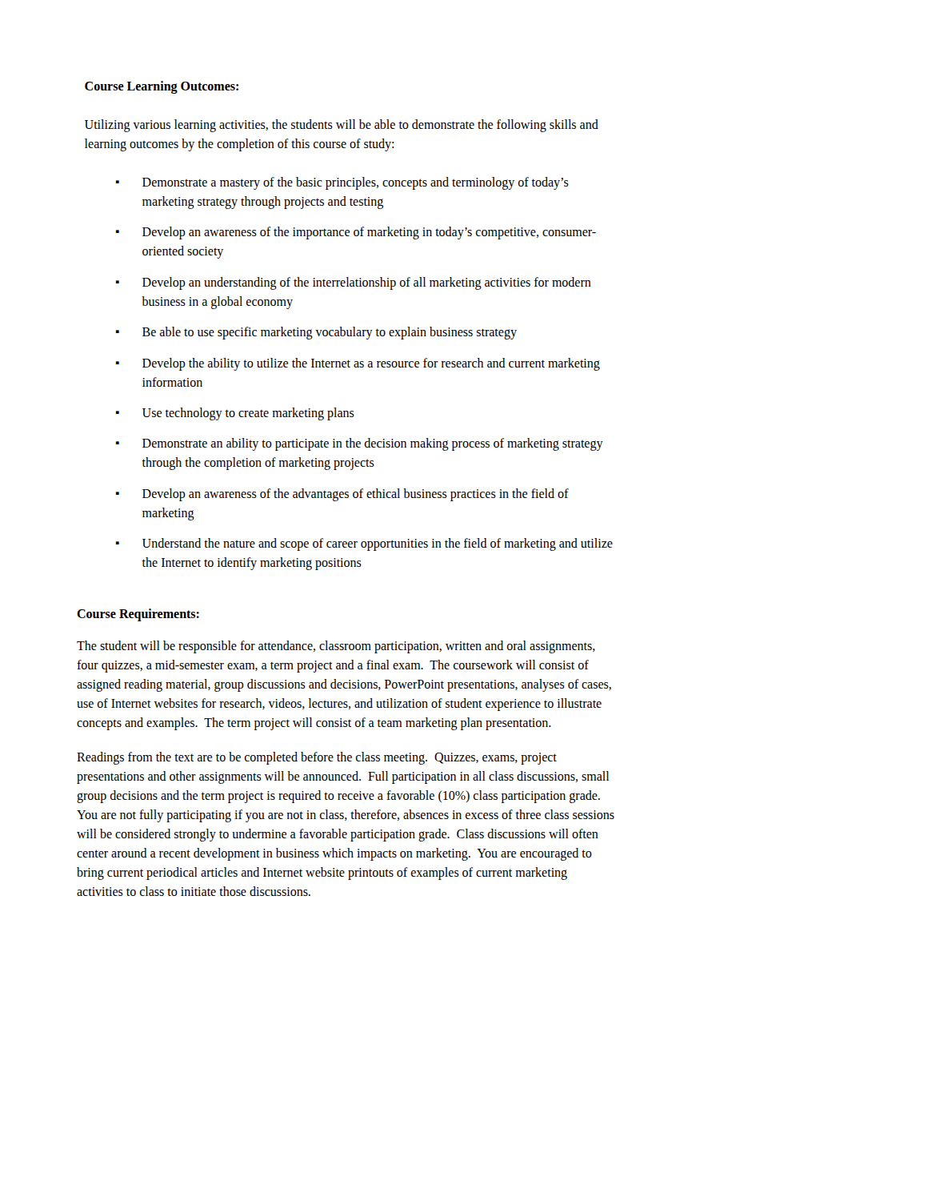Course Learning Outcomes:
Utilizing various learning activities, the students will be able to demonstrate the following skills and learning outcomes by the completion of this course of study:
Demonstrate a mastery of the basic principles, concepts and terminology of today’s marketing strategy through projects and testing
Develop an awareness of the importance of marketing in today’s competitive, consumer-oriented society
Develop an understanding of the interrelationship of all marketing activities for modern business in a global economy
Be able to use specific marketing vocabulary to explain business strategy
Develop the ability to utilize the Internet as a resource for research and current marketing information
Use technology to create marketing plans
Demonstrate an ability to participate in the decision making process of marketing strategy through the completion of marketing projects
Develop an awareness of the advantages of ethical business practices in the field of marketing
Understand the nature and scope of career opportunities in the field of marketing and utilize the Internet to identify marketing positions
Course Requirements:
The student will be responsible for attendance, classroom participation, written and oral assignments, four quizzes, a mid-semester exam, a term project and a final exam. The coursework will consist of assigned reading material, group discussions and decisions, PowerPoint presentations, analyses of cases, use of Internet websites for research, videos, lectures, and utilization of student experience to illustrate concepts and examples. The term project will consist of a team marketing plan presentation.
Readings from the text are to be completed before the class meeting. Quizzes, exams, project presentations and other assignments will be announced. Full participation in all class discussions, small group decisions and the term project is required to receive a favorable (10%) class participation grade. You are not fully participating if you are not in class, therefore, absences in excess of three class sessions will be considered strongly to undermine a favorable participation grade. Class discussions will often center around a recent development in business which impacts on marketing. You are encouraged to bring current periodical articles and Internet website printouts of examples of current marketing activities to class to initiate those discussions.